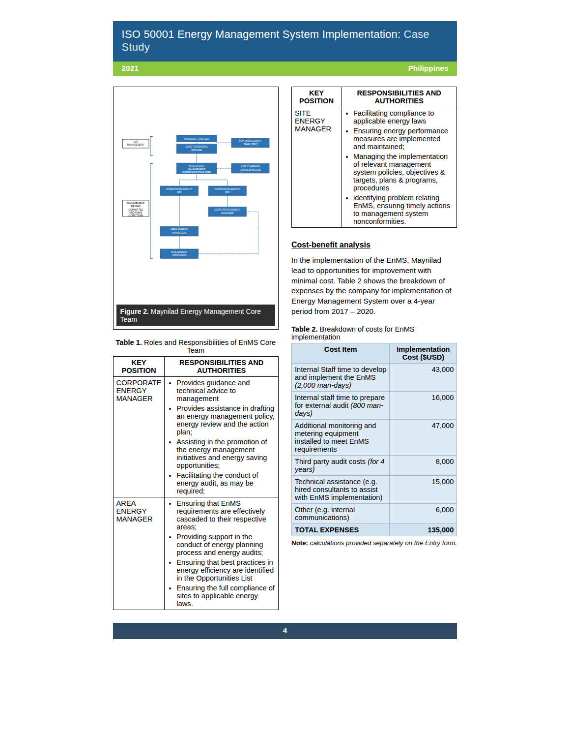ISO 50001 Energy Management System Implementation: Case Study
2021 Philippines
TOP MANAGEMENT MANAGEMENT REVIEW COMMITTEE AND ENMS CORE TEAM PRESIDENT AND CEO CHIEF OPERATING OFFICER TOP MANAGEMENT TEAM (TMT) INTEGRATED MANAGEMENT REPRESENTATIVE (IMR) VICE CHAIRMAN (DIVISION HEADS) OPERATIONS DEPUTY IMR CORPORATE DEPUTY IMR CORPORATE ENERGY MANAGER AREA ENERGY MANAGERS SITE ENERGY MANAGERS
Figure 2. Maynilad Energy Management Core Team
Table 1. Roles and Responsibilities of EnMS Core Team
| KEY POSITION | RESPONSIBILITIES AND AUTHORITIES |
| --- | --- |
| CORPORATE ENERGY MANAGER | Provides guidance and technical advice to management Provides assistance in drafting an energy management policy, energy review and the action plan; Assisting in the promotion of the energy management initiatives and energy saving opportunities; Facilitating the conduct of energy audit, as may be required; |
| AREA ENERGY MANAGER | Ensuring that EnMS requirements are effectively cascaded to their respective areas; Providing support in the conduct of energy planning process and energy audits; Ensuring that best practices in energy efficiency are identified in the Opportunities List Ensuring the full compliance of sites to applicable energy laws. |
| KEY POSITION | RESPONSIBILITIES AND AUTHORITIES |
| --- | --- |
| SITE ENERGY MANAGER | Facilitating compliance to applicable energy laws Ensuring energy performance measures are implemented and maintained; Managing the implementation of relevant management system policies, objectives & targets, plans & programs, procedures identifying problem relating EnMS, ensuring timely actions to management system nonconformities. |
Cost-benefit analysis
In the implementation of the EnMS, Maynilad lead to opportunities for improvement with minimal cost. Table 2 shows the breakdown of expenses by the company for implementation of Energy Management System over a 4-year period from 2017 – 2020.
Table 2. Breakdown of costs for EnMS implementation
| Cost Item | Implementation Cost ($USD) |
| --- | --- |
| Internal Staff time to develop and implement the EnMS (2,000 man-days) | 43,000 |
| Internal staff time to prepare for external audit (800 man-days) | 16,000 |
| Additional monitoring and metering equipment installed to meet EnMS requirements | 47,000 |
| Third party audit costs (for 4 years) | 8,000 |
| Technical assistance (e.g. hired consultants to assist with EnMS implementation) | 15,000 |
| Other (e.g. internal communications) | 6,000 |
| TOTAL EXPENSES | 135,000 |
Note: calculations provided separately on the Entry form.
4